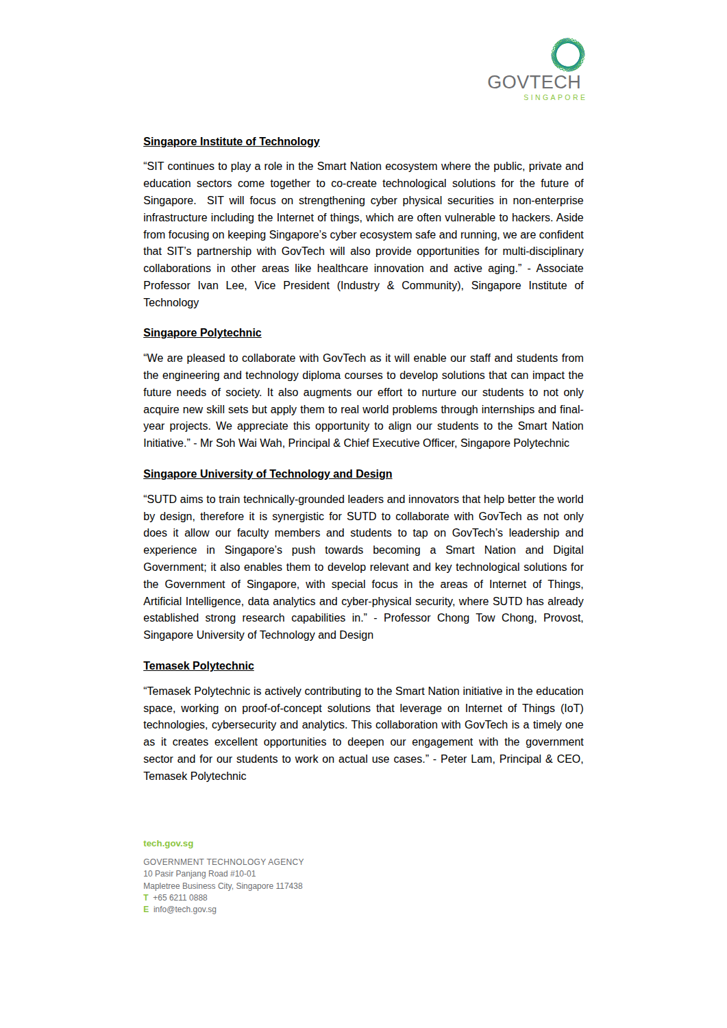GOV TECH
SINGAPORE
Singapore Institute of Technology
“SIT continues to play a role in the Smart Nation ecosystem where the public, private and education sectors come together to co-create technological solutions for the future of Singapore. SIT will focus on strengthening cyber physical securities in non-enterprise infrastructure including the Internet of things, which are often vulnerable to hackers. Aside from focusing on keeping Singapore’s cyber ecosystem safe and running, we are confident that SIT’s partnership with GovTech will also provide opportunities for multi-disciplinary collaborations in other areas like healthcare innovation and active aging.” - Associate Professor Ivan Lee, Vice President (Industry & Community), Singapore Institute of Technology
Singapore Polytechnic
“We are pleased to collaborate with GovTech as it will enable our staff and students from the engineering and technology diploma courses to develop solutions that can impact the future needs of society. It also augments our effort to nurture our students to not only acquire new skill sets but apply them to real world problems through internships and final-year projects. We appreciate this opportunity to align our students to the Smart Nation Initiative.” - Mr Soh Wai Wah, Principal & Chief Executive Officer, Singapore Polytechnic
Singapore University of Technology and Design
“SUTD aims to train technically-grounded leaders and innovators that help better the world by design, therefore it is synergistic for SUTD to collaborate with GovTech as not only does it allow our faculty members and students to tap on GovTech’s leadership and experience in Singapore’s push towards becoming a Smart Nation and Digital Government; it also enables them to develop relevant and key technological solutions for the Government of Singapore, with special focus in the areas of Internet of Things, Artificial Intelligence, data analytics and cyber-physical security, where SUTD has already established strong research capabilities in.” - Professor Chong Tow Chong, Provost, Singapore University of Technology and Design
Temasek Polytechnic
“Temasek Polytechnic is actively contributing to the Smart Nation initiative in the education space, working on proof-of-concept solutions that leverage on Internet of Things (IoT) technologies, cybersecurity and analytics. This collaboration with GovTech is a timely one as it creates excellent opportunities to deepen our engagement with the government sector and for our students to work on actual use cases.” - Peter Lam, Principal & CEO, Temasek Polytechnic
tech.gov.sg
GOVERNMENT TECHNOLOGY AGENCY
10 Pasir Panjang Road #10-01
Mapletree Business City, Singapore 117438
T +65 6211 0888
E info@tech.gov.sg